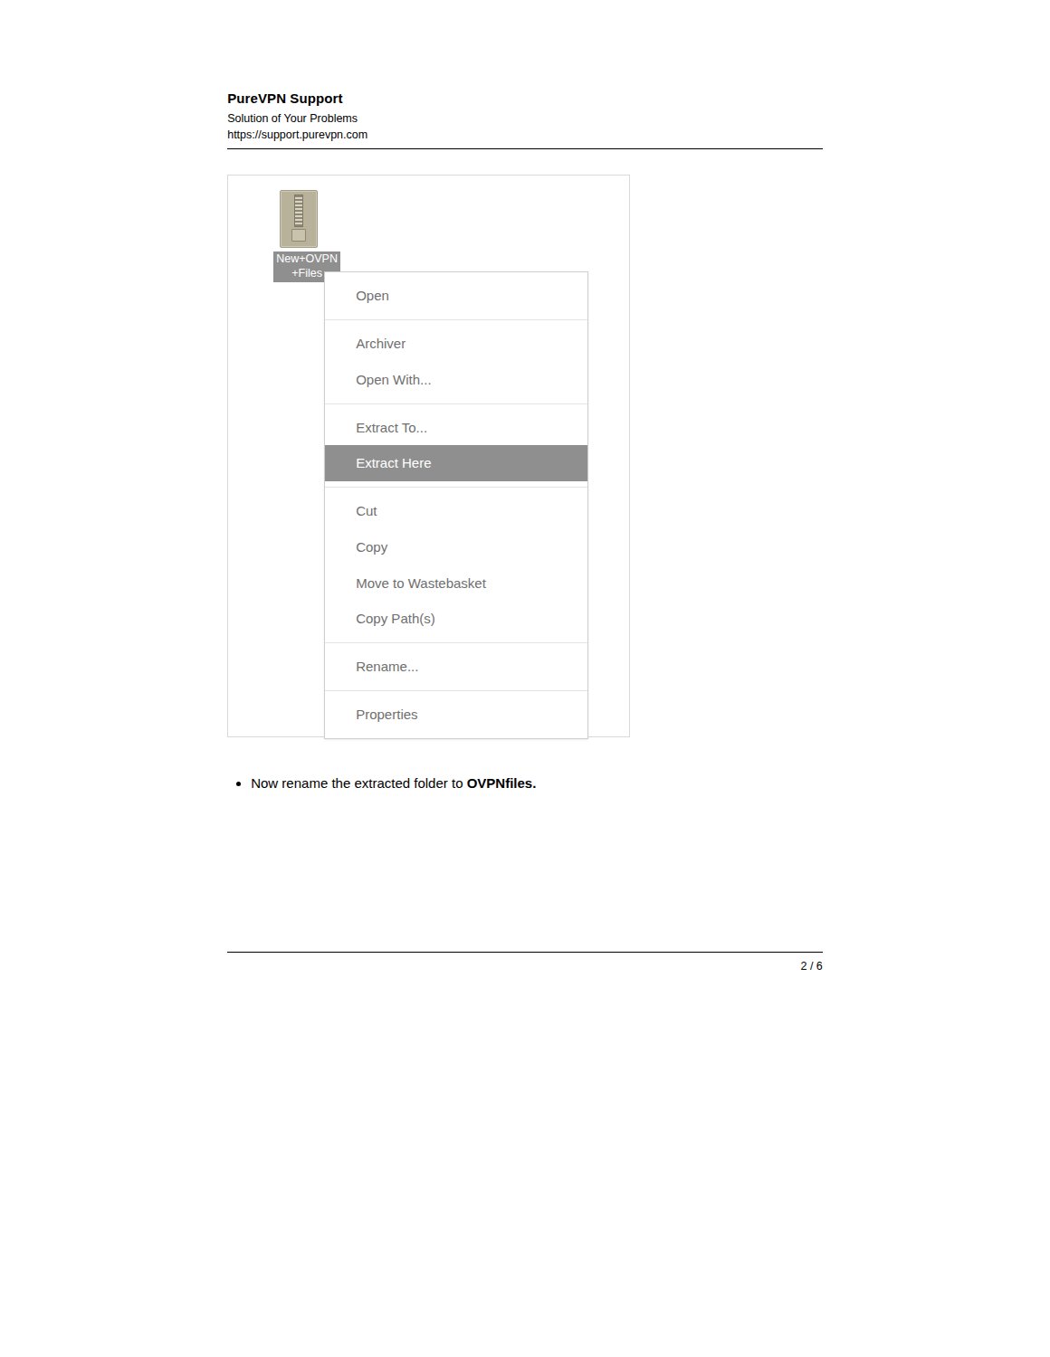PureVPN Support
Solution of Your Problems
https://support.purevpn.com
New+OVPN+Files
Open
Archiver
Open With...
Extract To...
Extract Here
Cut
Copy
Move to Wastebasket
Copy Path(s)
Rename...
Properties
Now rename the extracted folder to OVPNfiles.
2 / 6